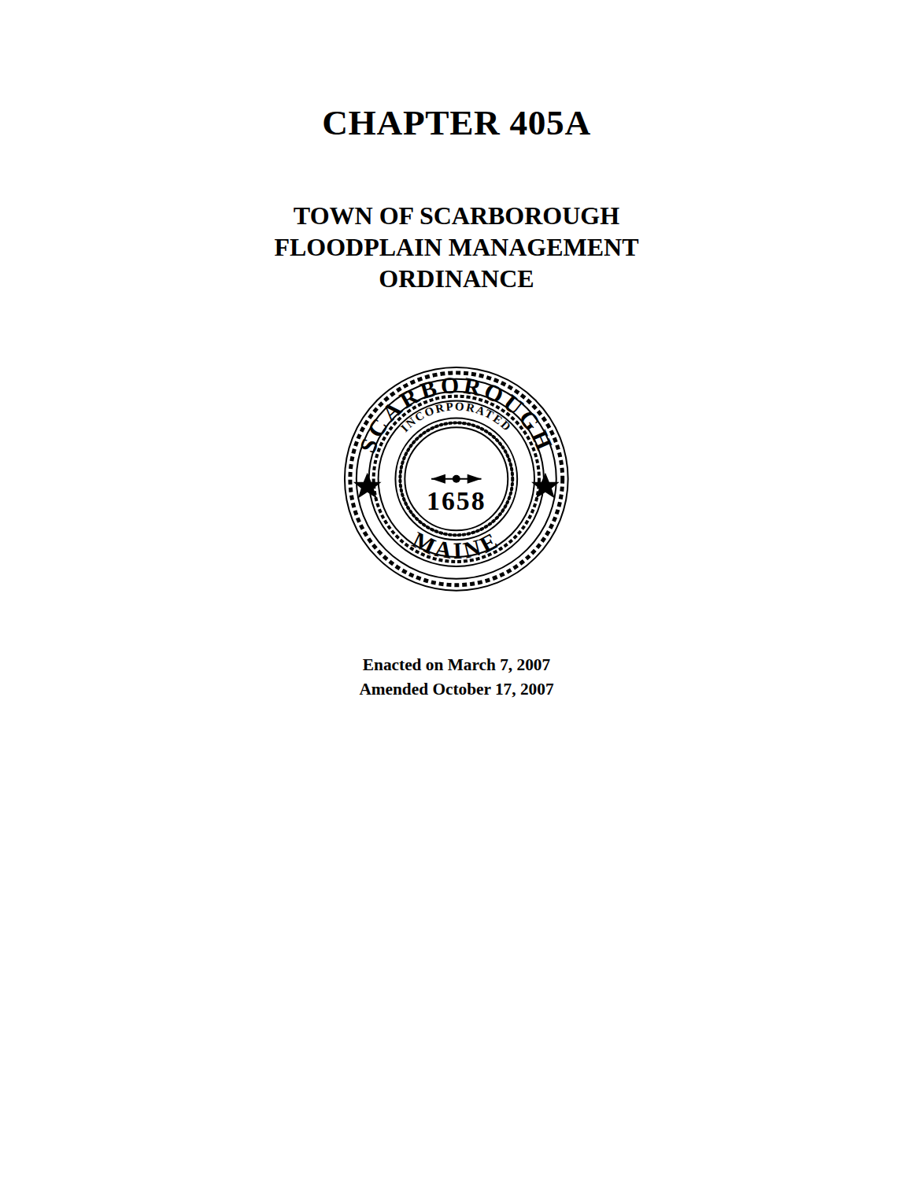CHAPTER 405A
TOWN OF SCARBOROUGH
FLOODPLAIN MANAGEMENT
ORDINANCE
SCARBOROUGH MAINE INCORPORATED 1658
Enacted on March 7, 2007
Amended October 17, 2007